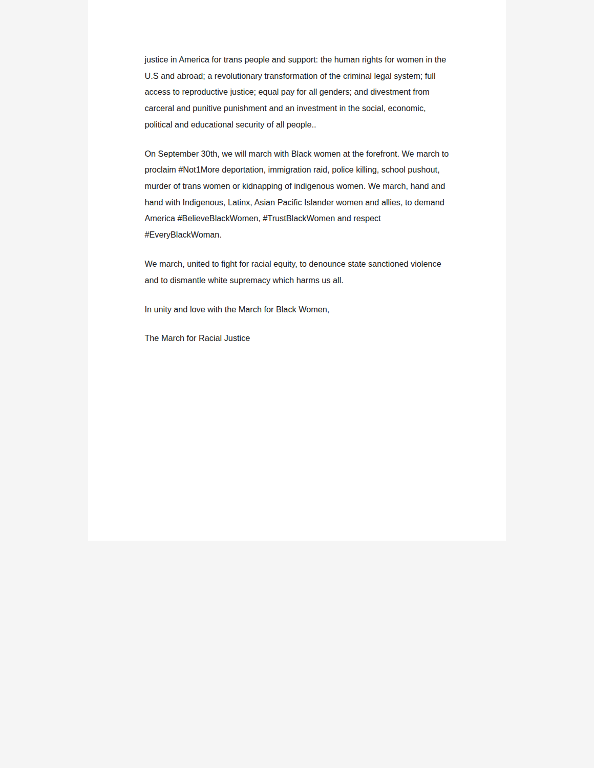justice in America for trans people and support: the human rights for women in the U.S and abroad; a revolutionary transformation of the criminal legal system; full access to reproductive justice; equal pay for all genders; and divestment from carceral and punitive punishment and an investment in the social, economic, political and educational security of all people..
On September 30th, we will march with Black women at the forefront. We march to proclaim #Not1More deportation, immigration raid, police killing, school pushout, murder of trans women or kidnapping of indigenous women. We march, hand and hand with Indigenous, Latinx, Asian Pacific Islander women and allies, to demand America #BelieveBlackWomen, #TrustBlackWomen and respect #EveryBlackWoman.
We march, united to fight for racial equity, to denounce state sanctioned violence and to dismantle white supremacy which harms us all.
In unity and love with the March for Black Women,
The March for Racial Justice